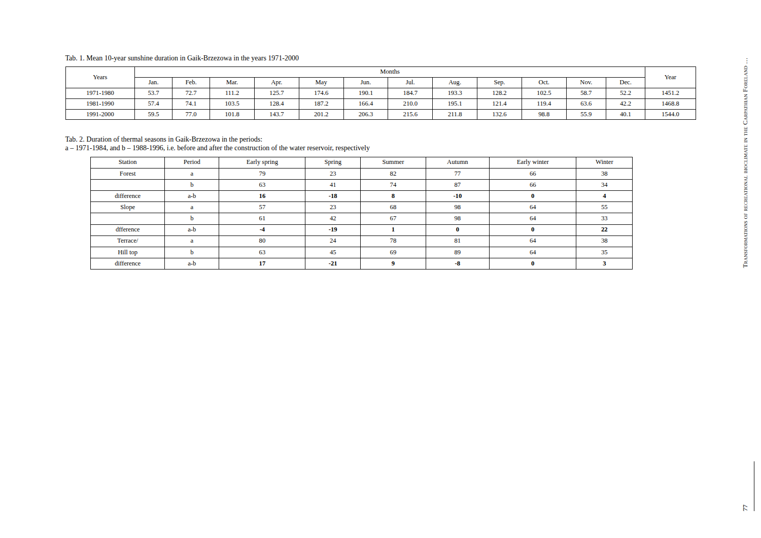Transformations of recreational bioclimate in the Carpathian Foreland …
Tab. 1. Mean 10-year sunshine duration in Gaik-Brzezowa in the years 1971-2000
| Years | Months | Year |
| --- | --- | --- |
| Jan. | Feb. | Mar. | Apr. | May | Jun. | Jul. | Aug. | Sep. | Oct. | Nov. | Dec. |
| 1971-1980 | 53.7 | 72.7 | 111.2 | 125.7 | 174.6 | 190.1 | 184.7 | 193.3 | 128.2 | 102.5 | 58.7 | 52.2 | 1451.2 |
| 1981-1990 | 57.4 | 74.1 | 103.5 | 128.4 | 187.2 | 166.4 | 210.0 | 195.1 | 121.4 | 119.4 | 63.6 | 42.2 | 1468.8 |
| 1991-2000 | 59.5 | 77.0 | 101.8 | 143.7 | 201.2 | 206.3 | 215.6 | 211.8 | 132.6 | 98.8 | 55.9 | 40.1 | 1544.0 |
Tab. 2. Duration of thermal seasons in Gaik-Brzezowa in the periods:
a – 1971-1984, and b – 1988-1996, i.e. before and after the construction of the water reservoir, respectively
| Station | Period | Early spring | Spring | Summer | Autumn | Early winter | Winter |
| --- | --- | --- | --- | --- | --- | --- | --- |
| Forest | a | 79 | 23 | 82 | 77 | 66 | 38 |
| | b | 63 | 41 | 74 | 87 | 66 | 34 |
| difference | a-b | 16 | -18 | 8 | -10 | 0 | 4 |
| Slope | a | 57 | 23 | 68 | 98 | 64 | 55 |
| | b | 61 | 42 | 67 | 98 | 64 | 33 |
| dfference | a-b | -4 | -19 | 1 | 0 | 0 | 22 |
| Terrace/ | a | 80 | 24 | 78 | 81 | 64 | 38 |
| Hill top | b | 63 | 45 | 69 | 89 | 64 | 35 |
| difference | a-b | 17 | -21 | 9 | -8 | 0 | 3 |
77